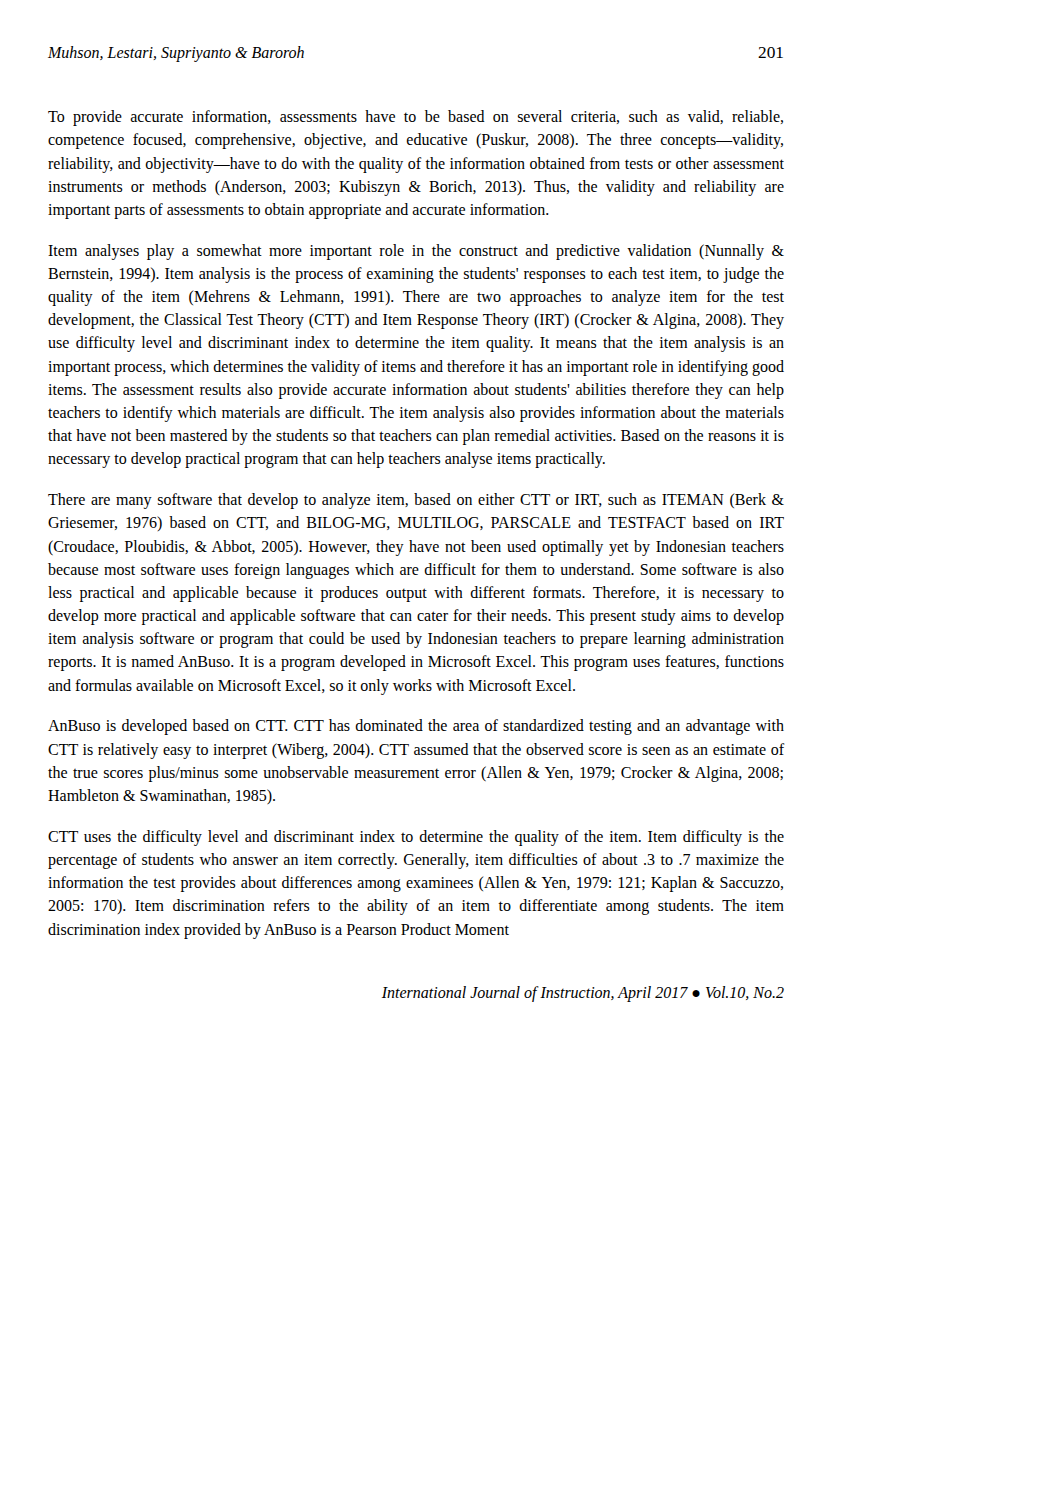Muhson, Lestari, Supriyanto & Baroroh 201
To provide accurate information, assessments have to be based on several criteria, such as valid, reliable, competence focused, comprehensive, objective, and educative (Puskur, 2008). The three concepts—validity, reliability, and objectivity—have to do with the quality of the information obtained from tests or other assessment instruments or methods (Anderson, 2003; Kubiszyn & Borich, 2013). Thus, the validity and reliability are important parts of assessments to obtain appropriate and accurate information.
Item analyses play a somewhat more important role in the construct and predictive validation (Nunnally & Bernstein, 1994). Item analysis is the process of examining the students' responses to each test item, to judge the quality of the item (Mehrens & Lehmann, 1991). There are two approaches to analyze item for the test development, the Classical Test Theory (CTT) and Item Response Theory (IRT) (Crocker & Algina, 2008). They use difficulty level and discriminant index to determine the item quality. It means that the item analysis is an important process, which determines the validity of items and therefore it has an important role in identifying good items. The assessment results also provide accurate information about students' abilities therefore they can help teachers to identify which materials are difficult. The item analysis also provides information about the materials that have not been mastered by the students so that teachers can plan remedial activities. Based on the reasons it is necessary to develop practical program that can help teachers analyse items practically.
There are many software that develop to analyze item, based on either CTT or IRT, such as ITEMAN (Berk & Griesemer, 1976) based on CTT, and BILOG-MG, MULTILOG, PARSCALE and TESTFACT based on IRT (Croudace, Ploubidis, & Abbot, 2005). However, they have not been used optimally yet by Indonesian teachers because most software uses foreign languages which are difficult for them to understand. Some software is also less practical and applicable because it produces output with different formats. Therefore, it is necessary to develop more practical and applicable software that can cater for their needs. This present study aims to develop item analysis software or program that could be used by Indonesian teachers to prepare learning administration reports. It is named AnBuso. It is a program developed in Microsoft Excel. This program uses features, functions and formulas available on Microsoft Excel, so it only works with Microsoft Excel.
AnBuso is developed based on CTT. CTT has dominated the area of standardized testing and an advantage with CTT is relatively easy to interpret (Wiberg, 2004). CTT assumed that the observed score is seen as an estimate of the true scores plus/minus some unobservable measurement error (Allen & Yen, 1979; Crocker & Algina, 2008; Hambleton & Swaminathan, 1985).
CTT uses the difficulty level and discriminant index to determine the quality of the item. Item difficulty is the percentage of students who answer an item correctly. Generally, item difficulties of about .3 to .7 maximize the information the test provides about differences among examinees (Allen & Yen, 1979: 121; Kaplan & Saccuzzo, 2005: 170). Item discrimination refers to the ability of an item to differentiate among students. The item discrimination index provided by AnBuso is a Pearson Product Moment
International Journal of Instruction, April 2017 ● Vol.10, No.2